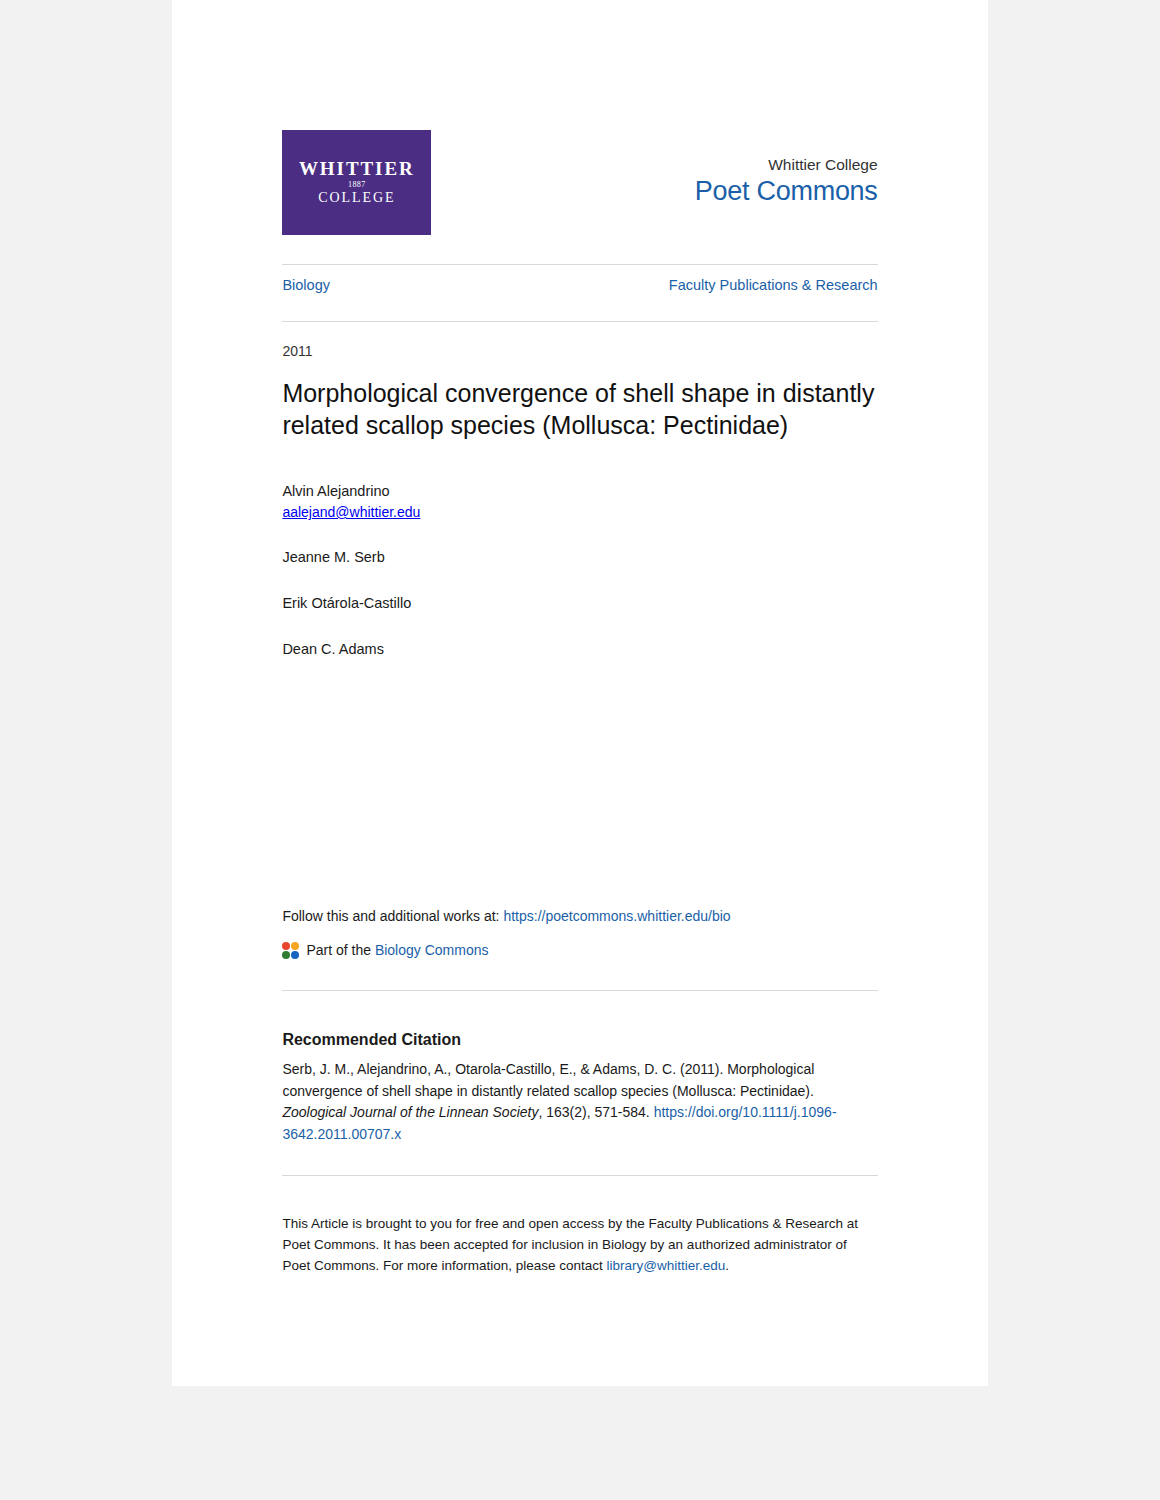WHITTIER 1887 COLLEGE
Whittier College
Poet Commons
Biology
Faculty Publications & Research
2011
Morphological convergence of shell shape in distantly related scallop species (Mollusca: Pectinidae)
Alvin Alejandrinoaalejand@whittier.edu
Jeanne M. Serb
Erik Otárola-Castillo
Dean C. Adams
Follow this and additional works at: https://poetcommons.whittier.edu/bio
Part of the Biology Commons
Recommended Citation
Serb, J. M., Alejandrino, A., Otarola-Castillo, E., & Adams, D. C. (2011). Morphological convergence of shell shape in distantly related scallop species (Mollusca: Pectinidae). Zoological Journal of the Linnean Society, 163(2), 571-584. https://doi.org/10.1111/j.1096-3642.2011.00707.x
This Article is brought to you for free and open access by the Faculty Publications & Research at Poet Commons. It has been accepted for inclusion in Biology by an authorized administrator of Poet Commons. For more information, please contact library@whittier.edu.